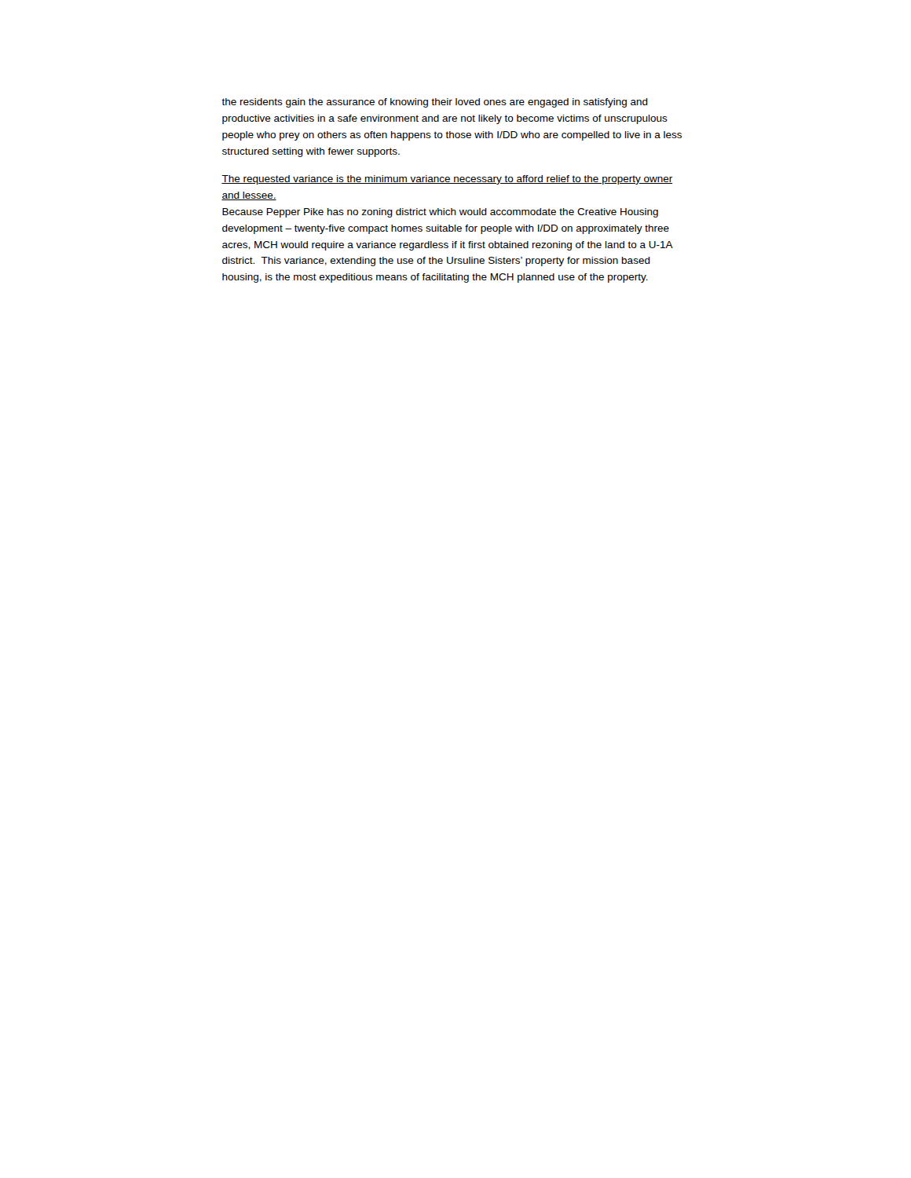the residents gain the assurance of knowing their loved ones are engaged in satisfying and productive activities in a safe environment and are not likely to become victims of unscrupulous people who prey on others as often happens to those with I/DD who are compelled to live in a less structured setting with fewer supports.
The requested variance is the minimum variance necessary to afford relief to the property owner and lessee.
Because Pepper Pike has no zoning district which would accommodate the Creative Housing development – twenty-five compact homes suitable for people with I/DD on approximately three acres, MCH would require a variance regardless if it first obtained rezoning of the land to a U-1A district. This variance, extending the use of the Ursuline Sisters’ property for mission based housing, is the most expeditious means of facilitating the MCH planned use of the property.